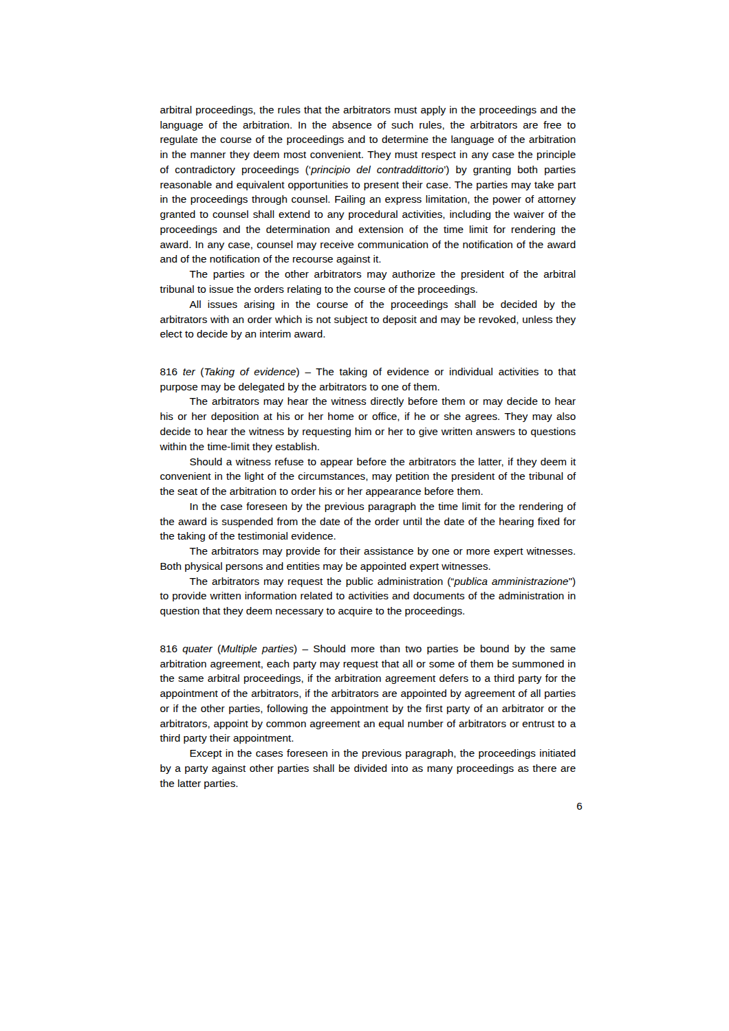arbitral proceedings, the rules that the arbitrators must apply in the proceedings and the language of the arbitration. In the absence of such rules, the arbitrators are free to regulate the course of the proceedings and to determine the language of the arbitration in the manner they deem most convenient. They must respect in any case the principle of contradictory proceedings (‘principio del contraddittorio’) by granting both parties reasonable and equivalent opportunities to present their case. The parties may take part in the proceedings through counsel. Failing an express limitation, the power of attorney granted to counsel shall extend to any procedural activities, including the waiver of the proceedings and the determination and extension of the time limit for rendering the award. In any case, counsel may receive communication of the notification of the award and of the notification of the recourse against it.
The parties or the other arbitrators may authorize the president of the arbitral tribunal to issue the orders relating to the course of the proceedings.
All issues arising in the course of the proceedings shall be decided by the arbitrators with an order which is not subject to deposit and may be revoked, unless they elect to decide by an interim award.
816 ter (Taking of evidence) – The taking of evidence or individual activities to that purpose may be delegated by the arbitrators to one of them.
The arbitrators may hear the witness directly before them or may decide to hear his or her deposition at his or her home or office, if he or she agrees. They may also decide to hear the witness by requesting him or her to give written answers to questions within the time-limit they establish.
Should a witness refuse to appear before the arbitrators the latter, if they deem it convenient in the light of the circumstances, may petition the president of the tribunal of the seat of the arbitration to order his or her appearance before them.
In the case foreseen by the previous paragraph the time limit for the rendering of the award is suspended from the date of the order until the date of the hearing fixed for the taking of the testimonial evidence.
The arbitrators may provide for their assistance by one or more expert witnesses. Both physical persons and entities may be appointed expert witnesses.
The arbitrators may request the public administration (“publica amministrazione") to provide written information related to activities and documents of the administration in question that they deem necessary to acquire to the proceedings.
816 quater (Multiple parties) – Should more than two parties be bound by the same arbitration agreement, each party may request that all or some of them be summoned in the same arbitral proceedings, if the arbitration agreement defers to a third party for the appointment of the arbitrators, if the arbitrators are appointed by agreement of all parties or if the other parties, following the appointment by the first party of an arbitrator or the arbitrators, appoint by common agreement an equal number of arbitrators or entrust to a third party their appointment.
Except in the cases foreseen in the previous paragraph, the proceedings initiated by a party against other parties shall be divided into as many proceedings as there are the latter parties.
6